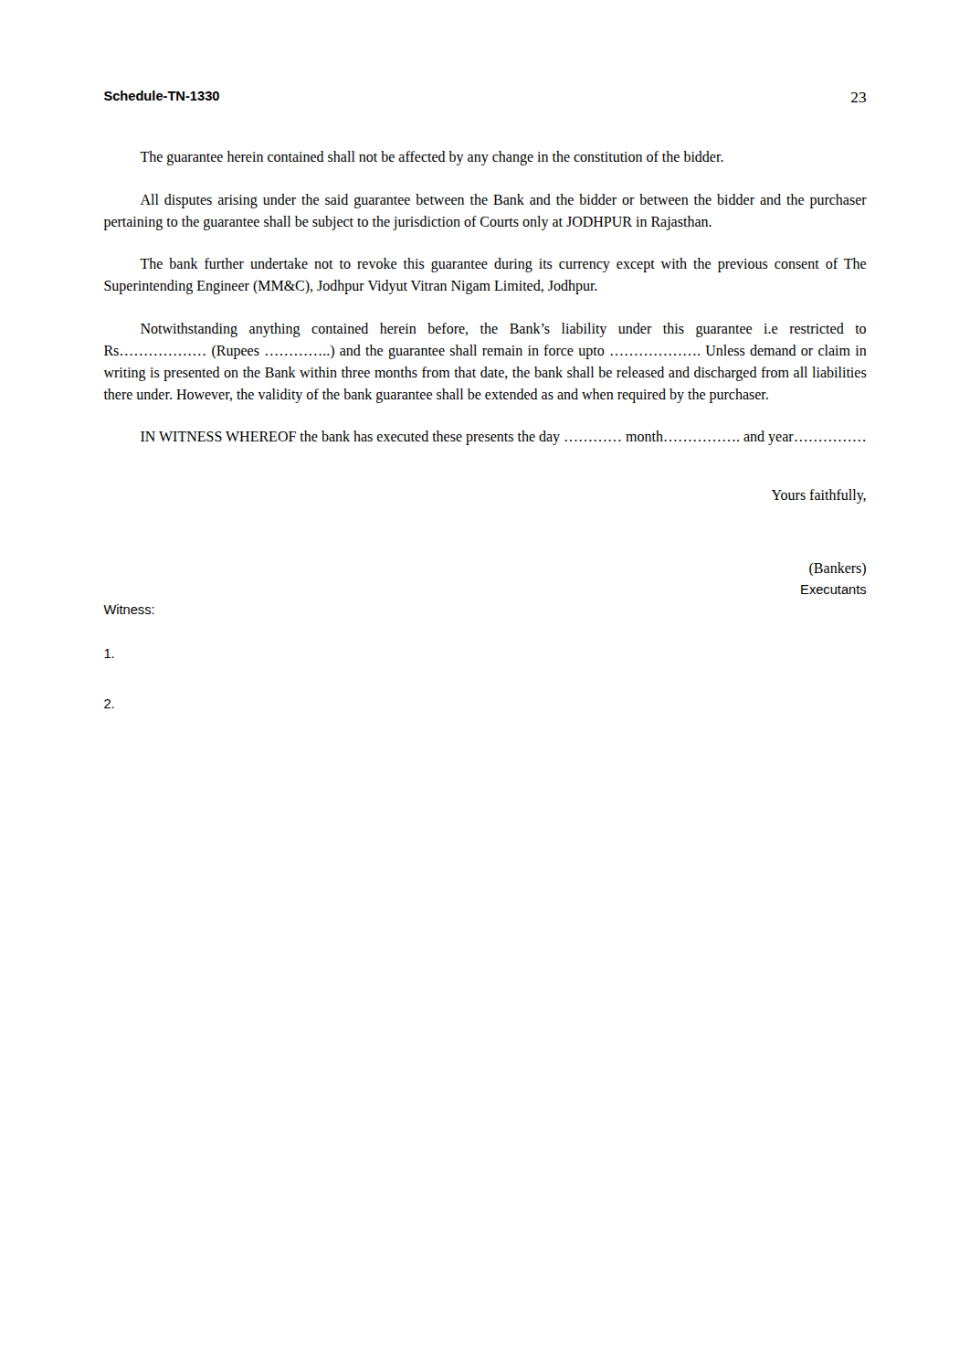Schedule-TN-1330 23
The guarantee herein contained shall not be affected by any change in the constitution of the bidder.
All disputes arising under the said guarantee between the Bank and the bidder or between the bidder and the purchaser pertaining to the guarantee shall be subject to the jurisdiction of Courts only at JODHPUR in Rajasthan.
The bank further undertake not to revoke this guarantee during its currency except with the previous consent of The Superintending Engineer (MM&C), Jodhpur Vidyut Vitran Nigam Limited, Jodhpur.
Notwithstanding anything contained herein before, the Bank’s liability under this guarantee i.e restricted to Rs……………… (Rupees …………..) and the guarantee shall remain in force upto ………………. Unless demand or claim in writing is presented on the Bank within three months from that date, the bank shall be released and discharged from all liabilities there under. However, the validity of the bank guarantee shall be extended as and when required by the purchaser.
IN WITNESS WHEREOF the bank has executed these presents the day ………… month……………. and year……………
Yours faithfully,
(Bankers)
Executants
Witness:
1.
2.